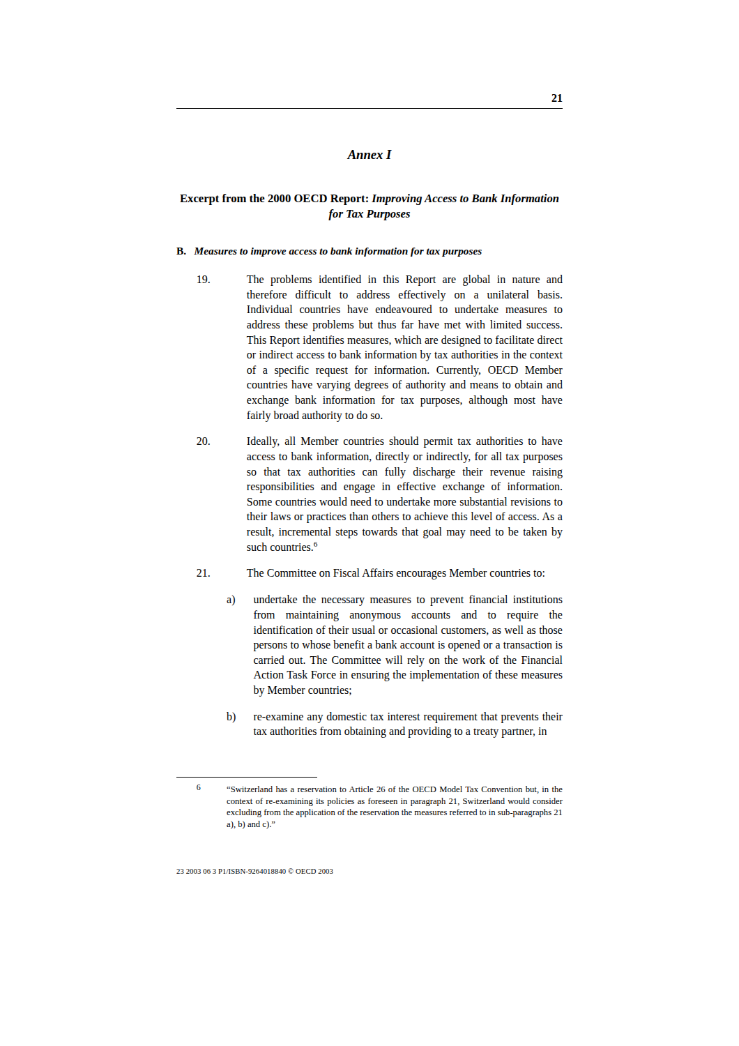21
Annex I
Excerpt from the 2000 OECD Report: Improving Access to Bank Information for Tax Purposes
B. Measures to improve access to bank information for tax purposes
19. The problems identified in this Report are global in nature and therefore difficult to address effectively on a unilateral basis. Individual countries have endeavoured to undertake measures to address these problems but thus far have met with limited success. This Report identifies measures, which are designed to facilitate direct or indirect access to bank information by tax authorities in the context of a specific request for information. Currently, OECD Member countries have varying degrees of authority and means to obtain and exchange bank information for tax purposes, although most have fairly broad authority to do so.
20. Ideally, all Member countries should permit tax authorities to have access to bank information, directly or indirectly, for all tax purposes so that tax authorities can fully discharge their revenue raising responsibilities and engage in effective exchange of information. Some countries would need to undertake more substantial revisions to their laws or practices than others to achieve this level of access. As a result, incremental steps towards that goal may need to be taken by such countries.6
21. The Committee on Fiscal Affairs encourages Member countries to:
a) undertake the necessary measures to prevent financial institutions from maintaining anonymous accounts and to require the identification of their usual or occasional customers, as well as those persons to whose benefit a bank account is opened or a transaction is carried out. The Committee will rely on the work of the Financial Action Task Force in ensuring the implementation of these measures by Member countries;
b) re-examine any domestic tax interest requirement that prevents their tax authorities from obtaining and providing to a treaty partner, in
6 “Switzerland has a reservation to Article 26 of the OECD Model Tax Convention but, in the context of re-examining its policies as foreseen in paragraph 21, Switzerland would consider excluding from the application of the reservation the measures referred to in sub-paragraphs 21 a), b) and c).”
23 2003 06 3 P1/ISBN-9264018840 © OECD 2003